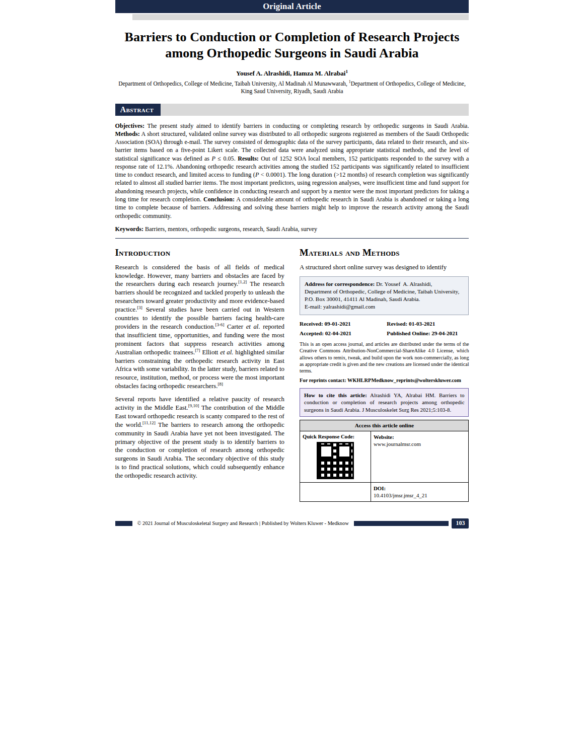Original Article
Barriers to Conduction or Completion of Research Projects
among Orthopedic Surgeons in Saudi Arabia
Yousef A. Alrashidi, Hamza M. Alrabai1
Department of Orthopedics, College of Medicine, Taibah University, Al Madinah Al Munawwarah, 1Department of Orthopedics, College of Medicine,
King Saud University, Riyadh, Saudi Arabia
Abstract
Objectives: The present study aimed to identify barriers in conducting or completing research by orthopedic surgeons in Saudi Arabia. Methods: A short structured, validated online survey was distributed to all orthopedic surgeons registered as members of the Saudi Orthopedic Association (SOA) through e-mail. The survey consisted of demographic data of the survey participants, data related to their research, and six-barrier items based on a five-point Likert scale. The collected data were analyzed using appropriate statistical methods, and the level of statistical significance was defined as P ≤ 0.05. Results: Out of 1252 SOA local members, 152 participants responded to the survey with a response rate of 12.1%. Abandoning orthopedic research activities among the studied 152 participants was significantly related to insufficient time to conduct research, and limited access to funding (P < 0.0001). The long duration (>12 months) of research completion was significantly related to almost all studied barrier items. The most important predictors, using regression analyses, were insufficient time and fund support for abandoning research projects, while confidence in conducting research and support by a mentor were the most important predictors for taking a long time for research completion. Conclusion: A considerable amount of orthopedic research in Saudi Arabia is abandoned or taking a long time to complete because of barriers. Addressing and solving these barriers might help to improve the research activity among the Saudi orthopedic community.
Keywords: Barriers, mentors, orthopedic surgeons, research, Saudi Arabia, survey
Introduction
Research is considered the basis of all fields of medical knowledge. However, many barriers and obstacles are faced by the researchers during each research journey.[1,2] The research barriers should be recognized and tackled properly to unleash the researchers toward greater productivity and more evidence-based practice.[3] Several studies have been carried out in Western countries to identify the possible barriers facing health-care providers in the research conduction.[3-6] Carter et al. reported that insufficient time, opportunities, and funding were the most prominent factors that suppress research activities among Australian orthopedic trainees.[7] Elliott et al. highlighted similar barriers constraining the orthopedic research activity in East Africa with some variability. In the latter study, barriers related to resource, institution, method, or process were the most important obstacles facing orthopedic researchers.[8]
Several reports have identified a relative paucity of research activity in the Middle East.[9,10] The contribution of the Middle East toward orthopedic research is scanty compared to the rest of the world.[11,12] The barriers to research among the orthopedic community in Saudi Arabia have yet not been investigated. The primary objective of the present study is to identify barriers to the conduction or completion of research among orthopedic surgeons in Saudi Arabia. The secondary objective of this study is to find practical solutions, which could subsequently enhance the orthopedic research activity.
Materials and Methods
A structured short online survey was designed to identify
Address for correspondence: Dr. Yousef A. Alrashidi,
Department of Orthopedic, College of Medicine, Taibah University,
P.O. Box 30001, 41411 Al Madinah, Saudi Arabia.
E-mail: yalrashidi@gmail.com
Received: 09-01-2021
Revised: 01-03-2021
Accepted: 02-04-2021
Published Online: 29-04-2021
This is an open access journal, and articles are distributed under the terms of the Creative Commons Attribution-NonCommercial-ShareAlike 4.0 License, which allows others to remix, tweak, and build upon the work non-commercially, as long as appropriate credit is given and the new creations are licensed under the identical terms.
For reprints contact: WKHLRPMedknow_reprints@wolterskluwer.com
How to cite this article: Alrashidi YA, Alrabai HM. Barriers to conduction or completion of research projects among orthopedic surgeons in Saudi Arabia. J Musculoskelet Surg Res 2021;5:103-8.
| Access this article online |
| --- |
| Quick Response Code: | Website: www.journalmsr.com |
| | DOI: 10.4103/jmsr.jmsr_4_21 |
© 2021 Journal of Musculoskeletal Surgery and Research | Published by Wolters Kluwer - Medknow
103